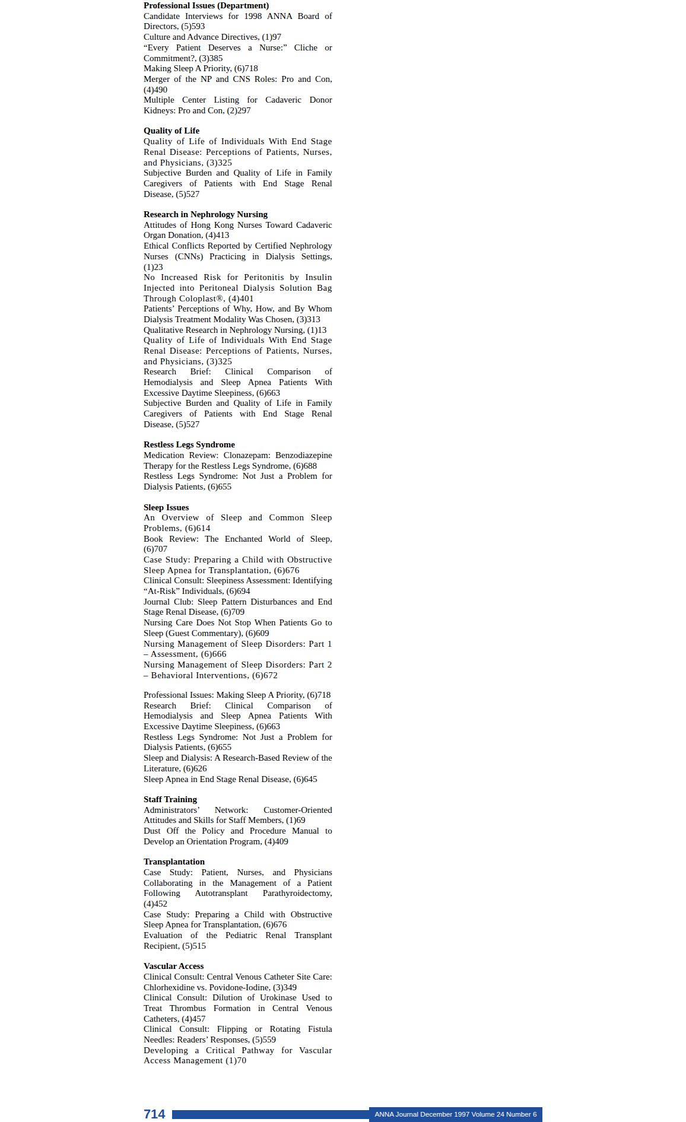Professional Issues (Department)
Candidate Interviews for 1998 ANNA Board of Directors, (5)593
Culture and Advance Directives, (1)97
“Every Patient Deserves a Nurse:” Cliche or Commitment?, (3)385
Making Sleep A Priority, (6)718
Merger of the NP and CNS Roles: Pro and Con, (4)490
Multiple Center Listing for Cadaveric Donor Kidneys: Pro and Con, (2)297
Quality of Life
Quality of Life of Individuals With End Stage Renal Disease: Perceptions of Patients, Nurses, and Physicians, (3)325
Subjective Burden and Quality of Life in Family Caregivers of Patients with End Stage Renal Disease, (5)527
Research in Nephrology Nursing
Attitudes of Hong Kong Nurses Toward Cadaveric Organ Donation, (4)413
Ethical Conflicts Reported by Certified Nephrology Nurses (CNNs) Practicing in Dialysis Settings, (1)23
No Increased Risk for Peritonitis by Insulin Injected into Peritoneal Dialysis Solution Bag Through Coloplast®, (4)401
Patients’ Perceptions of Why, How, and By Whom Dialysis Treatment Modality Was Chosen, (3)313
Qualitative Research in Nephrology Nursing, (1)13
Quality of Life of Individuals With End Stage Renal Disease: Perceptions of Patients, Nurses, and Physicians, (3)325
Research Brief: Clinical Comparison of Hemodialysis and Sleep Apnea Patients With Excessive Daytime Sleepiness, (6)663
Subjective Burden and Quality of Life in Family Caregivers of Patients with End Stage Renal Disease, (5)527
Restless Legs Syndrome
Medication Review: Clonazepam: Benzodiazepine Therapy for the Restless Legs Syndrome, (6)688
Restless Legs Syndrome: Not Just a Problem for Dialysis Patients, (6)655
Sleep Issues
An Overview of Sleep and Common Sleep Problems, (6)614
Book Review: The Enchanted World of Sleep, (6)707
Case Study: Preparing a Child with Obstructive Sleep Apnea for Transplantation, (6)676
Clinical Consult: Sleepiness Assessment: Identifying “At-Risk” Individuals, (6)694
Journal Club: Sleep Pattern Disturbances and End Stage Renal Disease, (6)709
Nursing Care Does Not Stop When Patients Go to Sleep (Guest Commentary), (6)609
Nursing Management of Sleep Disorders: Part 1 – Assessment, (6)666
Nursing Management of Sleep Disorders: Part 2 – Behavioral Interventions, (6)672
Professional Issues: Making Sleep A Priority, (6)718
Research Brief: Clinical Comparison of Hemodialysis and Sleep Apnea Patients With Excessive Daytime Sleepiness, (6)663
Restless Legs Syndrome: Not Just a Problem for Dialysis Patients, (6)655
Sleep and Dialysis: A Research-Based Review of the Literature, (6)626
Sleep Apnea in End Stage Renal Disease, (6)645
Staff Training
Administrators’ Network: Customer-Oriented Attitudes and Skills for Staff Members, (1)69
Dust Off the Policy and Procedure Manual to Develop an Orientation Program, (4)409
Transplantation
Case Study: Patient, Nurses, and Physicians Collaborating in the Management of a Patient Following Autotransplant Parathyroidectomy, (4)452
Case Study: Preparing a Child with Obstructive Sleep Apnea for Transplantation, (6)676
Evaluation of the Pediatric Renal Transplant Recipient, (5)515
Vascular Access
Clinical Consult: Central Venous Catheter Site Care: Chlorhexidine vs. Povidone-Iodine, (3)349
Clinical Consult: Dilution of Urokinase Used to Treat Thrombus Formation in Central Venous Catheters, (4)457
Clinical Consult: Flipping or Rotating Fistula Needles: Readers’ Responses, (5)559
Developing a Critical Pathway for Vascular Access Management (1)70
714
ANNA Journal December 1997 Volume 24 Number 6